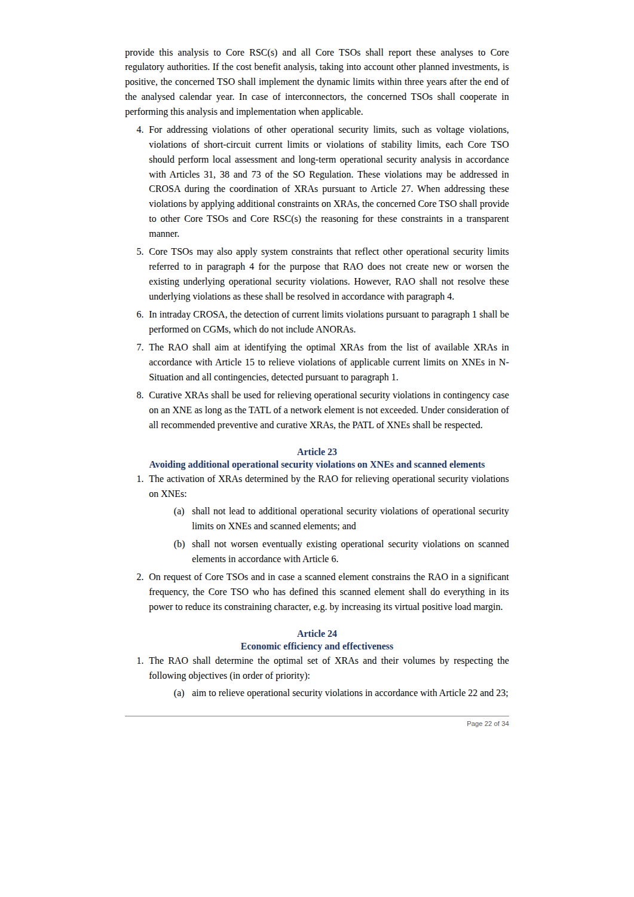provide this analysis to Core RSC(s) and all Core TSOs shall report these analyses to Core regulatory authorities. If the cost benefit analysis, taking into account other planned investments, is positive, the concerned TSO shall implement the dynamic limits within three years after the end of the analysed calendar year. In case of interconnectors, the concerned TSOs shall cooperate in performing this analysis and implementation when applicable.
For addressing violations of other operational security limits, such as voltage violations, violations of short-circuit current limits or violations of stability limits, each Core TSO should perform local assessment and long-term operational security analysis in accordance with Articles 31, 38 and 73 of the SO Regulation. These violations may be addressed in CROSA during the coordination of XRAs pursuant to Article 27. When addressing these violations by applying additional constraints on XRAs, the concerned Core TSO shall provide to other Core TSOs and Core RSC(s) the reasoning for these constraints in a transparent manner.
Core TSOs may also apply system constraints that reflect other operational security limits referred to in paragraph 4 for the purpose that RAO does not create new or worsen the existing underlying operational security violations. However, RAO shall not resolve these underlying violations as these shall be resolved in accordance with paragraph 4.
In intraday CROSA, the detection of current limits violations pursuant to paragraph 1 shall be performed on CGMs, which do not include ANORAs.
The RAO shall aim at identifying the optimal XRAs from the list of available XRAs in accordance with Article 15 to relieve violations of applicable current limits on XNEs in N-Situation and all contingencies, detected pursuant to paragraph 1.
Curative XRAs shall be used for relieving operational security violations in contingency case on an XNE as long as the TATL of a network element is not exceeded. Under consideration of all recommended preventive and curative XRAs, the PATL of XNEs shall be respected.
Article 23 Avoiding additional operational security violations on XNEs and scanned elements
The activation of XRAs determined by the RAO for relieving operational security violations on XNEs:
(a) shall not lead to additional operational security violations of operational security limits on XNEs and scanned elements; and
(b) shall not worsen eventually existing operational security violations on scanned elements in accordance with Article 6.
On request of Core TSOs and in case a scanned element constrains the RAO in a significant frequency, the Core TSO who has defined this scanned element shall do everything in its power to reduce its constraining character, e.g. by increasing its virtual positive load margin.
Article 24 Economic efficiency and effectiveness
The RAO shall determine the optimal set of XRAs and their volumes by respecting the following objectives (in order of priority):
(a) aim to relieve operational security violations in accordance with Article 22 and 23;
Page 22 of 34